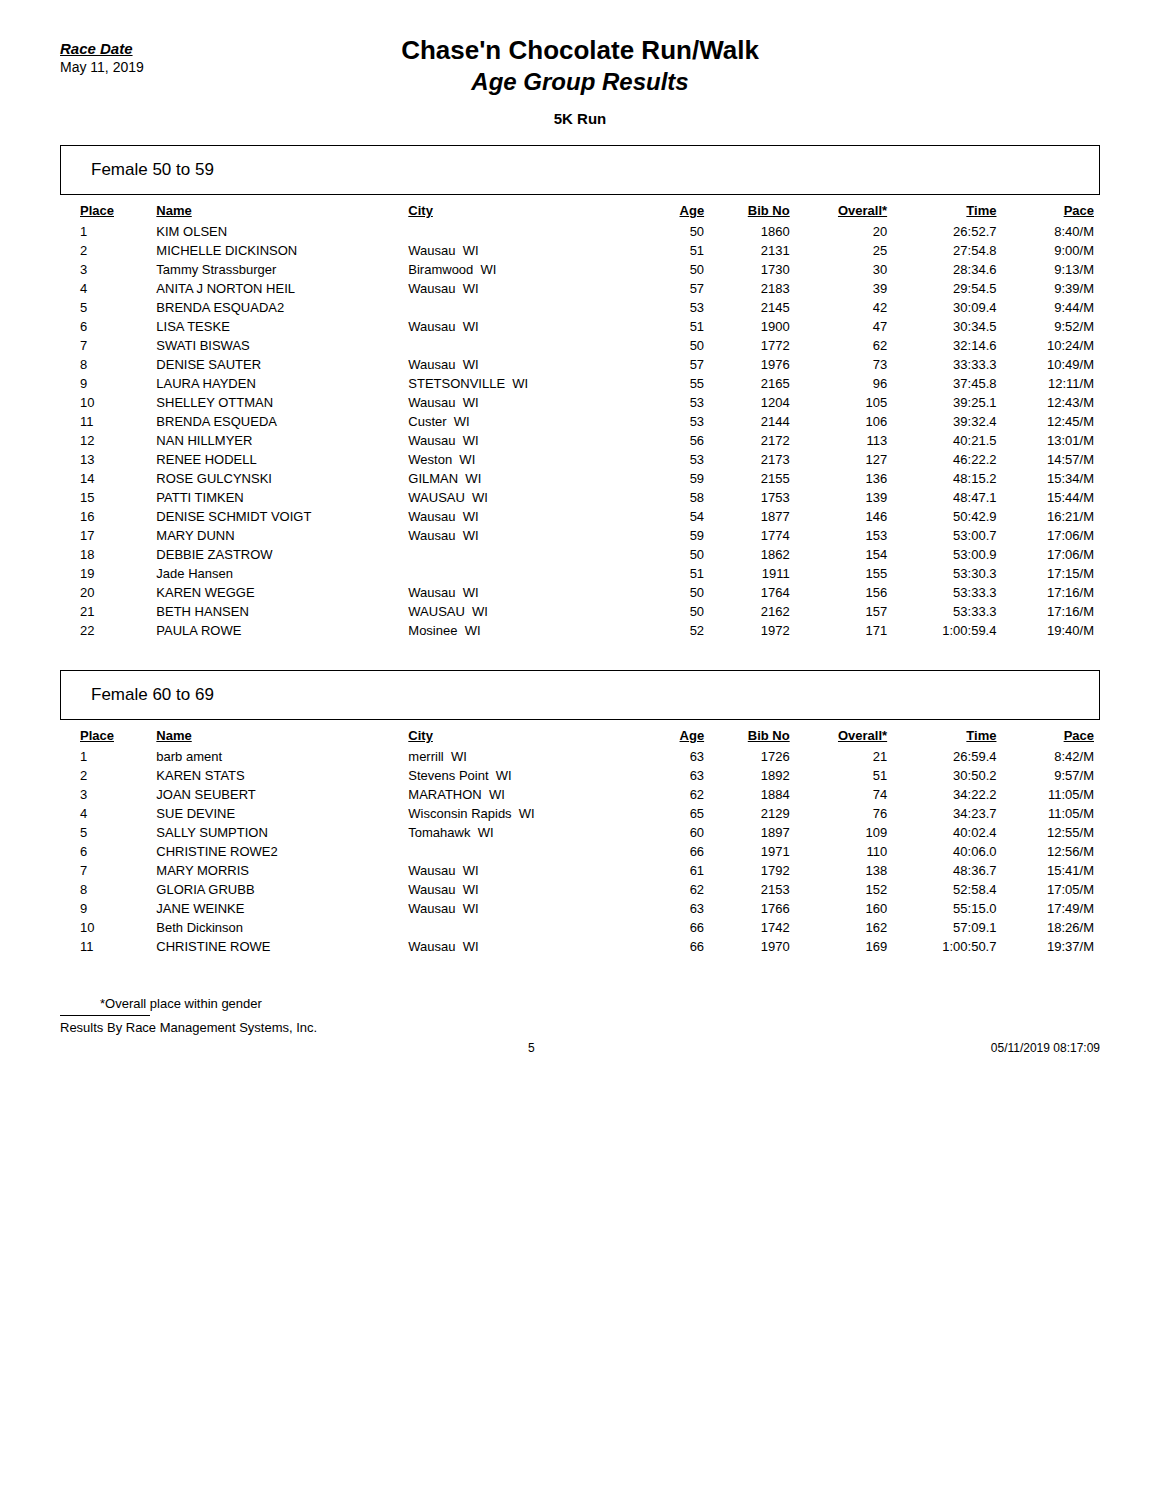Race Date
May 11, 2019
Chase'n Chocolate Run/Walk
Age Group Results
5K Run
Female 50 to 59
| Place | Name | City | Age | Bib No | Overall* | Time | Pace |
| --- | --- | --- | --- | --- | --- | --- | --- |
| 1 | KIM OLSEN | | 50 | 1860 | 20 | 26:52.7 | 8:40/M |
| 2 | MICHELLE DICKINSON | Wausau WI | 51 | 2131 | 25 | 27:54.8 | 9:00/M |
| 3 | Tammy Strassburger | Biramwood WI | 50 | 1730 | 30 | 28:34.6 | 9:13/M |
| 4 | ANITA J NORTON HEIL | Wausau WI | 57 | 2183 | 39 | 29:54.5 | 9:39/M |
| 5 | BRENDA ESQUADA2 | | 53 | 2145 | 42 | 30:09.4 | 9:44/M |
| 6 | LISA TESKE | Wausau WI | 51 | 1900 | 47 | 30:34.5 | 9:52/M |
| 7 | SWATI BISWAS | | 50 | 1772 | 62 | 32:14.6 | 10:24/M |
| 8 | DENISE SAUTER | Wausau WI | 57 | 1976 | 73 | 33:33.3 | 10:49/M |
| 9 | LAURA HAYDEN | STETSONVILLE WI | 55 | 2165 | 96 | 37:45.8 | 12:11/M |
| 10 | SHELLEY OTTMAN | Wausau WI | 53 | 1204 | 105 | 39:25.1 | 12:43/M |
| 11 | BRENDA ESQUEDA | Custer WI | 53 | 2144 | 106 | 39:32.4 | 12:45/M |
| 12 | NAN HILLMYER | Wausau WI | 56 | 2172 | 113 | 40:21.5 | 13:01/M |
| 13 | RENEE HODELL | Weston WI | 53 | 2173 | 127 | 46:22.2 | 14:57/M |
| 14 | ROSE GULCYNSKI | GILMAN WI | 59 | 2155 | 136 | 48:15.2 | 15:34/M |
| 15 | PATTI TIMKEN | WAUSAU WI | 58 | 1753 | 139 | 48:47.1 | 15:44/M |
| 16 | DENISE SCHMIDT VOIGT | Wausau WI | 54 | 1877 | 146 | 50:42.9 | 16:21/M |
| 17 | MARY DUNN | Wausau WI | 59 | 1774 | 153 | 53:00.7 | 17:06/M |
| 18 | DEBBIE ZASTROW | | 50 | 1862 | 154 | 53:00.9 | 17:06/M |
| 19 | Jade Hansen | | 51 | 1911 | 155 | 53:30.3 | 17:15/M |
| 20 | KAREN WEGGE | Wausau WI | 50 | 1764 | 156 | 53:33.3 | 17:16/M |
| 21 | BETH HANSEN | WAUSAU WI | 50 | 2162 | 157 | 53:33.3 | 17:16/M |
| 22 | PAULA ROWE | Mosinee WI | 52 | 1972 | 171 | 1:00:59.4 | 19:40/M |
Female 60 to 69
| Place | Name | City | Age | Bib No | Overall* | Time | Pace |
| --- | --- | --- | --- | --- | --- | --- | --- |
| 1 | barb ament | merrill WI | 63 | 1726 | 21 | 26:59.4 | 8:42/M |
| 2 | KAREN STATS | Stevens Point WI | 63 | 1892 | 51 | 30:50.2 | 9:57/M |
| 3 | JOAN SEUBERT | MARATHON WI | 62 | 1884 | 74 | 34:22.2 | 11:05/M |
| 4 | SUE DEVINE | Wisconsin Rapids WI | 65 | 2129 | 76 | 34:23.7 | 11:05/M |
| 5 | SALLY SUMPTION | Tomahawk WI | 60 | 1897 | 109 | 40:02.4 | 12:55/M |
| 6 | CHRISTINE ROWE2 | | 66 | 1971 | 110 | 40:06.0 | 12:56/M |
| 7 | MARY MORRIS | Wausau WI | 61 | 1792 | 138 | 48:36.7 | 15:41/M |
| 8 | GLORIA GRUBB | Wausau WI | 62 | 2153 | 152 | 52:58.4 | 17:05/M |
| 9 | JANE WEINKE | Wausau WI | 63 | 1766 | 160 | 55:15.0 | 17:49/M |
| 10 | Beth Dickinson | | 66 | 1742 | 162 | 57:09.1 | 18:26/M |
| 11 | CHRISTINE ROWE | Wausau WI | 66 | 1970 | 169 | 1:00:50.7 | 19:37/M |
*Overall place within gender
Results By Race Management Systems, Inc.
5 05/11/2019 08:17:09